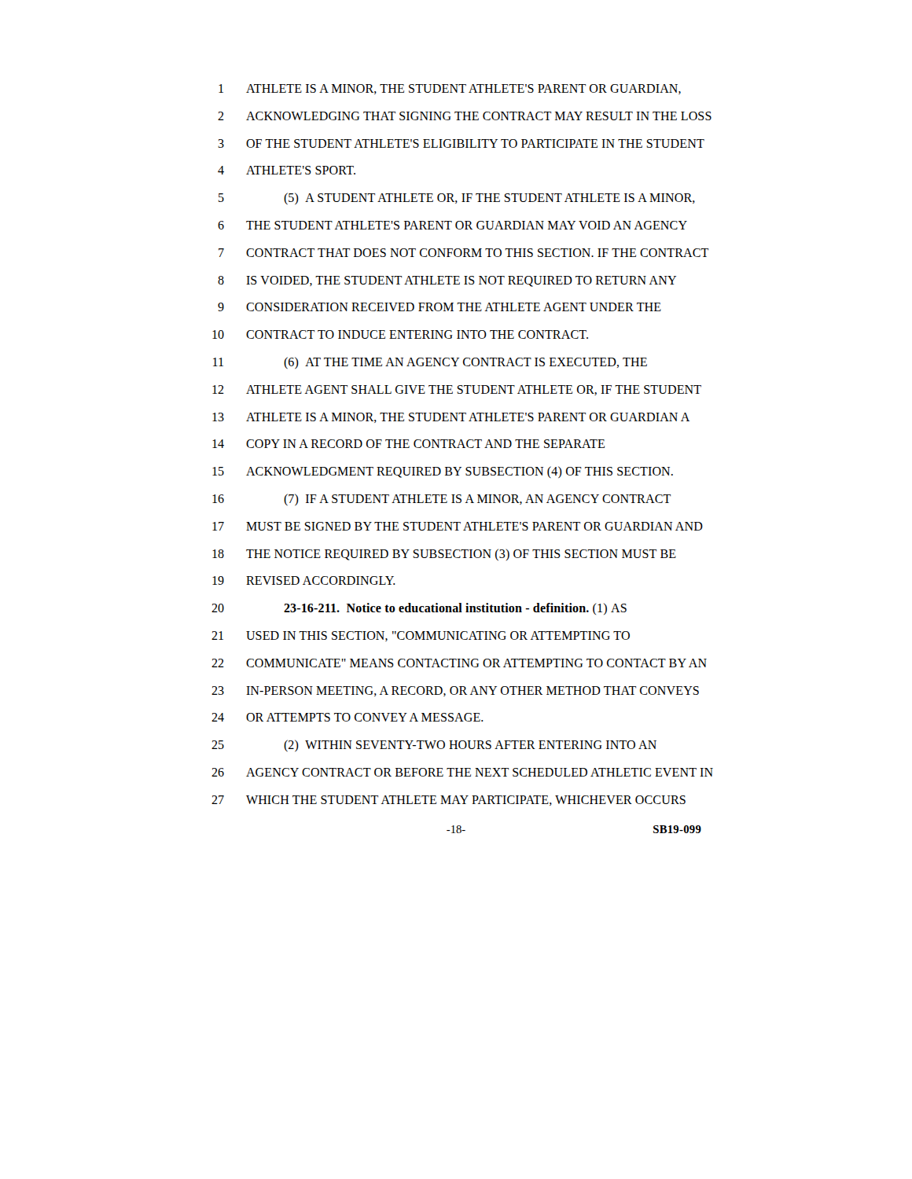| 1 | ATHLETE IS A MINOR, THE STUDENT ATHLETE'S PARENT OR GUARDIAN, |
| 2 | ACKNOWLEDGING THAT SIGNING THE CONTRACT MAY RESULT IN THE LOSS |
| 3 | OF THE STUDENT ATHLETE'S ELIGIBILITY TO PARTICIPATE IN THE STUDENT |
| 4 | ATHLETE'S SPORT. |
| 5 | (5) A STUDENT ATHLETE OR, IF THE STUDENT ATHLETE IS A MINOR, |
| 6 | THE STUDENT ATHLETE'S PARENT OR GUARDIAN MAY VOID AN AGENCY |
| 7 | CONTRACT THAT DOES NOT CONFORM TO THIS SECTION. IF THE CONTRACT |
| 8 | IS VOIDED, THE STUDENT ATHLETE IS NOT REQUIRED TO RETURN ANY |
| 9 | CONSIDERATION RECEIVED FROM THE ATHLETE AGENT UNDER THE |
| 10 | CONTRACT TO INDUCE ENTERING INTO THE CONTRACT. |
| 11 | (6) AT THE TIME AN AGENCY CONTRACT IS EXECUTED, THE |
| 12 | ATHLETE AGENT SHALL GIVE THE STUDENT ATHLETE OR, IF THE STUDENT |
| 13 | ATHLETE IS A MINOR, THE STUDENT ATHLETE'S PARENT OR GUARDIAN A |
| 14 | COPY IN A RECORD OF THE CONTRACT AND THE SEPARATE |
| 15 | ACKNOWLEDGMENT REQUIRED BY SUBSECTION (4) OF THIS SECTION. |
| 16 | (7) IF A STUDENT ATHLETE IS A MINOR, AN AGENCY CONTRACT |
| 17 | MUST BE SIGNED BY THE STUDENT ATHLETE'S PARENT OR GUARDIAN AND |
| 18 | THE NOTICE REQUIRED BY SUBSECTION (3) OF THIS SECTION MUST BE |
| 19 | REVISED ACCORDINGLY. |
| 20 | 23-16-211. Notice to educational institution - definition. (1) A S |
| 21 | USED IN THIS SECTION, "COMMUNICATING OR ATTEMPTING TO |
| 22 | COMMUNICATE" MEANS CONTACTING OR ATTEMPTING TO CONTACT BY AN |
| 23 | IN-PERSON MEETING, A RECORD, OR ANY OTHER METHOD THAT CONVEYS |
| 24 | OR ATTEMPTS TO CONVEY A MESSAGE. |
| 25 | (2) WITHIN SEVENTY-TWO HOURS AFTER ENTERING INTO AN |
| 26 | AGENCY CONTRACT OR BEFORE THE NEXT SCHEDULED ATHLETIC EVENT IN |
| 27 | WHICH THE STUDENT ATHLETE MAY PARTICIPATE, WHICHEVER OCCURS |
-18-
SB19-099